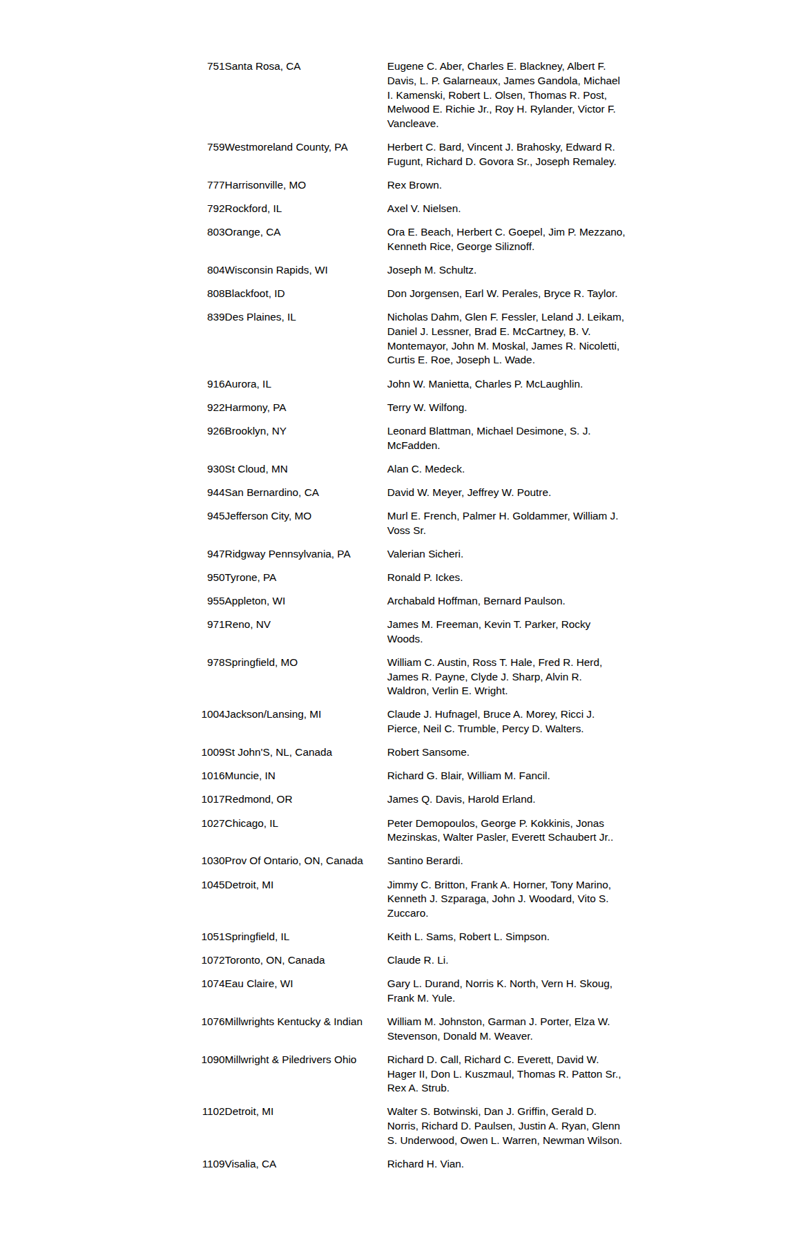| 751 | Santa Rosa, CA | Eugene C. Aber, Charles E. Blackney, Albert F. Davis, L. P. Galarneaux, James Gandola, Michael I. Kamenski, Robert L. Olsen, Thomas R. Post, Melwood E. Richie Jr., Roy H. Rylander, Victor F. Vancleave. |
| 759 | Westmoreland County, PA | Herbert C. Bard, Vincent J. Brahosky, Edward R. Fugunt, Richard D. Govora Sr., Joseph Remaley. |
| 777 | Harrisonville, MO | Rex Brown. |
| 792 | Rockford, IL | Axel V. Nielsen. |
| 803 | Orange, CA | Ora E. Beach, Herbert C. Goepel, Jim P. Mezzano, Kenneth Rice, George Siliznoff. |
| 804 | Wisconsin Rapids, WI | Joseph M. Schultz. |
| 808 | Blackfoot, ID | Don Jorgensen, Earl W. Perales, Bryce R. Taylor. |
| 839 | Des Plaines, IL | Nicholas Dahm, Glen F. Fessler, Leland J. Leikam, Daniel J. Lessner, Brad E. McCartney, B. V. Montemayor, John M. Moskal, James R. Nicoletti, Curtis E. Roe, Joseph L. Wade. |
| 916 | Aurora, IL | John W. Manietta, Charles P. McLaughlin. |
| 922 | Harmony, PA | Terry W. Wilfong. |
| 926 | Brooklyn, NY | Leonard Blattman, Michael Desimone, S. J. McFadden. |
| 930 | St Cloud, MN | Alan C. Medeck. |
| 944 | San Bernardino, CA | David W. Meyer, Jeffrey W. Poutre. |
| 945 | Jefferson City, MO | Murl E. French, Palmer H. Goldammer, William J. Voss Sr. |
| 947 | Ridgway Pennsylvania, PA | Valerian Sicheri. |
| 950 | Tyrone, PA | Ronald P. Ickes. |
| 955 | Appleton, WI | Archabald Hoffman, Bernard Paulson. |
| 971 | Reno, NV | James M. Freeman, Kevin T. Parker, Rocky Woods. |
| 978 | Springfield, MO | William C. Austin, Ross T. Hale, Fred R. Herd, James R. Payne, Clyde J. Sharp, Alvin R. Waldron, Verlin E. Wright. |
| 1004 | Jackson/Lansing, MI | Claude J. Hufnagel, Bruce A. Morey, Ricci J. Pierce, Neil C. Trumble, Percy D. Walters. |
| 1009 | St John'S, NL, Canada | Robert Sansome. |
| 1016 | Muncie, IN | Richard G. Blair, William M. Fancil. |
| 1017 | Redmond, OR | James Q. Davis, Harold Erland. |
| 1027 | Chicago, IL | Peter Demopoulos, George P. Kokkinis, Jonas Mezinskas, Walter Pasler, Everett Schaubert Jr.. |
| 1030 | Prov Of Ontario, ON, Canada | Santino Berardi. |
| 1045 | Detroit, MI | Jimmy C. Britton, Frank A. Horner, Tony Marino, Kenneth J. Szparaga, John J. Woodard, Vito S. Zuccaro. |
| 1051 | Springfield, IL | Keith L. Sams, Robert L. Simpson. |
| 1072 | Toronto, ON, Canada | Claude R. Li. |
| 1074 | Eau Claire, WI | Gary L. Durand, Norris K. North, Vern H. Skoug, Frank M. Yule. |
| 1076 | Millwrights Kentucky & Indian | William M. Johnston, Garman J. Porter, Elza W. Stevenson, Donald M. Weaver. |
| 1090 | Millwright & Piledrivers Ohio | Richard D. Call, Richard C. Everett, David W. Hager II, Don L. Kuszmaul, Thomas R. Patton Sr., Rex A. Strub. |
| 1102 | Detroit, MI | Walter S. Botwinski, Dan J. Griffin, Gerald D. Norris, Richard D. Paulsen, Justin A. Ryan, Glenn S. Underwood, Owen L. Warren, Newman Wilson. |
| 1109 | Visalia, CA | Richard H. Vian. |